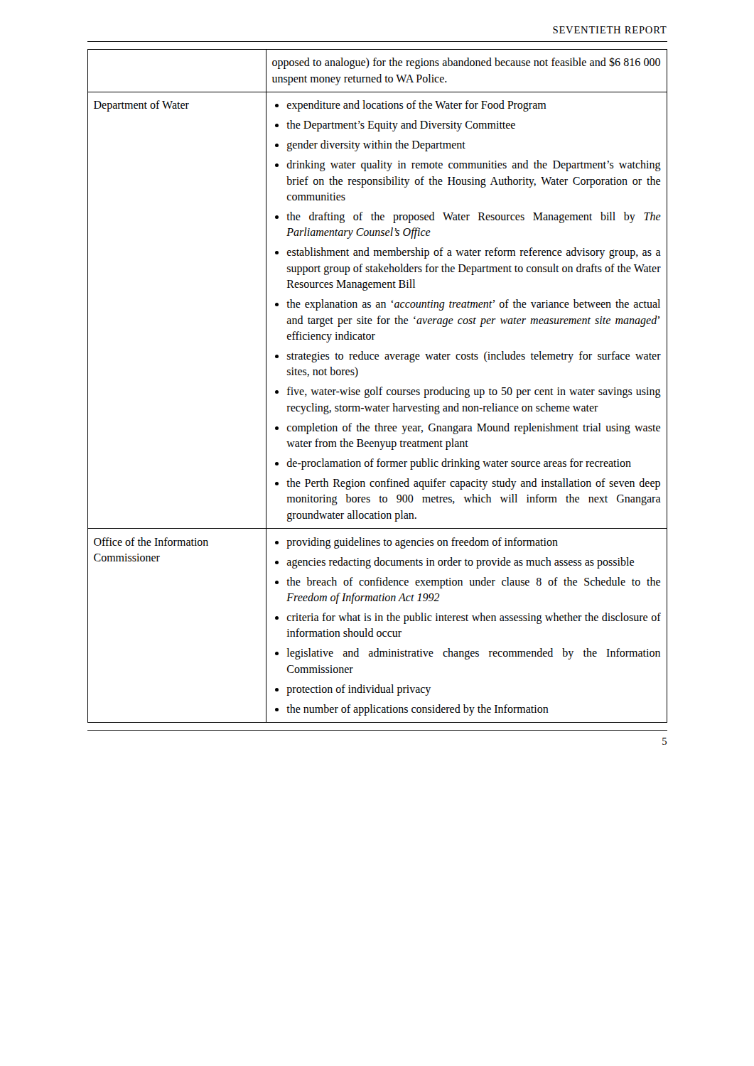SEVENTIETH REPORT
| | opposed to analogue) for the regions abandoned because not feasible and $6 816 000 unspent money returned to WA Police. |
| Department of Water | expenditure and locations of the Water for Food Program the Department’s Equity and Diversity Committee gender diversity within the Department drinking water quality in remote communities and the Department’s watching brief on the responsibility of the Housing Authority, Water Corporation or the communities the drafting of the proposed Water Resources Management bill by The Parliamentary Counsel’s Office establishment and membership of a water reform reference advisory group, as a support group of stakeholders for the Department to consult on drafts of the Water Resources Management Bill the explanation as an ‘ accounting treatment ’ of the variance between the actual and target per site for the ‘ average cost per water measurement site managed ’ efficiency indicator strategies to reduce average water costs (includes telemetry for surface water sites, not bores) five, water-wise golf courses producing up to 50 per cent in water savings using recycling, storm-water harvesting and non-reliance on scheme water completion of the three year, Gnangara Mound replenishment trial using waste water from the Beenyup treatment plant de-proclamation of former public drinking water source areas for recreation the Perth Region confined aquifer capacity study and installation of seven deep monitoring bores to 900 metres, which will inform the next Gnangara groundwater allocation plan. |
| Office of the Information Commissioner | providing guidelines to agencies on freedom of information agencies redacting documents in order to provide as much assess as possible the breach of confidence exemption under clause 8 of the Schedule to the Freedom of Information Act 1992 criteria for what is in the public interest when assessing whether the disclosure of information should occur legislative and administrative changes recommended by the Information Commissioner protection of individual privacy the number of applications considered by the Information |
5